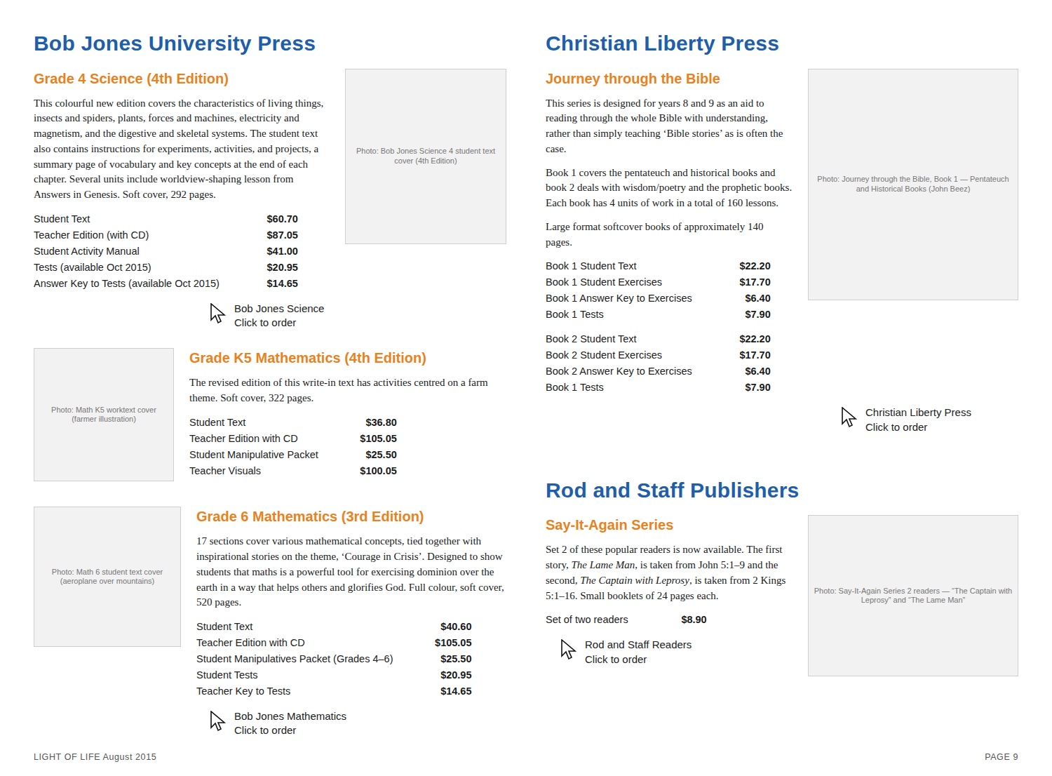Bob Jones University Press
Photo: Bob Jones Science 4 student text cover (4th Edition)
Grade 4 Science (4th Edition)
This colourful new edition covers the characteristics of living things, insects and spiders, plants, forces and machines, electricity and magnetism, and the digestive and skeletal systems. The student text also contains instructions for experiments, activities, and projects, a summary page of vocabulary and key concepts at the end of each chapter. Several units include worldview-shaping lesson from Answers in Genesis. Soft cover, 292 pages.
| Student Text | $60.70 |
| Teacher Edition (with CD) | $87.05 |
| Student Activity Manual | $41.00 |
| Tests (available Oct 2015) | $20.95 |
| Answer Key to Tests (available Oct 2015) | $14.65 |
Bob Jones Science
Click to order
Photo: Math K5 worktext cover (farmer illustration)
Grade K5 Mathematics (4th Edition)
The revised edition of this write-in text has activities centred on a farm theme. Soft cover, 322 pages.
| Student Text | $36.80 |
| Teacher Edition with CD | $105.05 |
| Student Manipulative Packet | $25.50 |
| Teacher Visuals | $100.05 |
Photo: Math 6 student text cover (aeroplane over mountains)
Grade 6 Mathematics (3rd Edition)
17 sections cover various mathematical concepts, tied together with inspirational stories on the theme, ‘Courage in Crisis’. Designed to show students that maths is a powerful tool for exercising dominion over the earth in a way that helps others and glorifies God. Full colour, soft cover, 520 pages.
| Student Text | $40.60 |
| Teacher Edition with CD | $105.05 |
| Student Manipulatives Packet (Grades 4–6) | $25.50 |
| Student Tests | $20.95 |
| Teacher Key to Tests | $14.65 |
Bob Jones Mathematics
Click to order
Christian Liberty Press
Photo: Journey through the Bible, Book 1 — Pentateuch and Historical Books (John Beez)
Journey through the Bible
This series is designed for years 8 and 9 as an aid to reading through the whole Bible with understanding, rather than simply teaching ‘Bible stories’ as is often the case.
Book 1 covers the pentateuch and historical books and book 2 deals with wisdom/poetry and the prophetic books. Each book has 4 units of work in a total of 160 lessons.
Large format softcover books of approximately 140 pages.
| Book 1 Student Text | $22.20 |
| Book 1 Student Exercises | $17.70 |
| Book 1 Answer Key to Exercises | $6.40 |
| Book 1 Tests | $7.90 |
| Book 2 Student Text | $22.20 |
| Book 2 Student Exercises | $17.70 |
| Book 2 Answer Key to Exercises | $6.40 |
| Book 1 Tests | $7.90 |
Christian Liberty Press
Click to order
Rod and Staff Publishers
Photo: Say-It-Again Series 2 readers — “The Captain with Leprosy” and “The Lame Man”
Say-It-Again Series
Set 2 of these popular readers is now available. The first story, The Lame Man, is taken from John 5:1–9 and the second, The Captain with Leprosy, is taken from 2 Kings 5:1–16. Small booklets of 24 pages each.
| Set of two readers | $8.90 |
Rod and Staff Readers
Click to order
LIGHT OF LIFE August 2015
PAGE 9